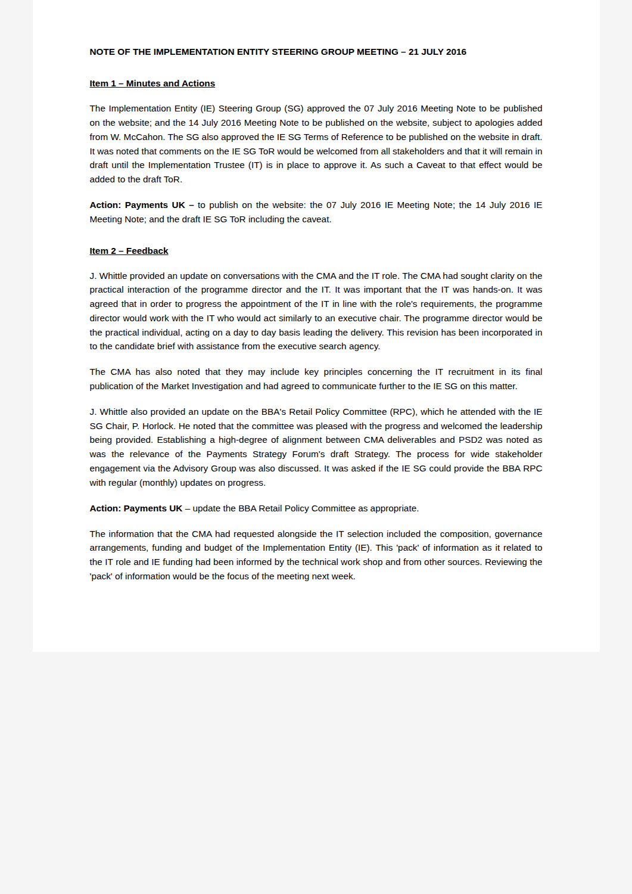NOTE OF THE IMPLEMENTATION ENTITY STEERING GROUP MEETING – 21 JULY 2016
Item 1 – Minutes and Actions
The Implementation Entity (IE) Steering Group (SG) approved the 07 July 2016 Meeting Note to be published on the website; and the 14 July 2016 Meeting Note to be published on the website, subject to apologies added from W. McCahon. The SG also approved the IE SG Terms of Reference to be published on the website in draft. It was noted that comments on the IE SG ToR would be welcomed from all stakeholders and that it will remain in draft until the Implementation Trustee (IT) is in place to approve it. As such a Caveat to that effect would be added to the draft ToR.
Action: Payments UK – to publish on the website: the 07 July 2016 IE Meeting Note; the 14 July 2016 IE Meeting Note; and the draft IE SG ToR including the caveat.
Item 2 – Feedback
J. Whittle provided an update on conversations with the CMA and the IT role. The CMA had sought clarity on the practical interaction of the programme director and the IT. It was important that the IT was hands-on. It was agreed that in order to progress the appointment of the IT in line with the role's requirements, the programme director would work with the IT who would act similarly to an executive chair. The programme director would be the practical individual, acting on a day to day basis leading the delivery. This revision has been incorporated in to the candidate brief with assistance from the executive search agency.
The CMA has also noted that they may include key principles concerning the IT recruitment in its final publication of the Market Investigation and had agreed to communicate further to the IE SG on this matter.
J. Whittle also provided an update on the BBA's Retail Policy Committee (RPC), which he attended with the IE SG Chair, P. Horlock. He noted that the committee was pleased with the progress and welcomed the leadership being provided. Establishing a high-degree of alignment between CMA deliverables and PSD2 was noted as was the relevance of the Payments Strategy Forum's draft Strategy. The process for wide stakeholder engagement via the Advisory Group was also discussed. It was asked if the IE SG could provide the BBA RPC with regular (monthly) updates on progress.
Action: Payments UK – update the BBA Retail Policy Committee as appropriate.
The information that the CMA had requested alongside the IT selection included the composition, governance arrangements, funding and budget of the Implementation Entity (IE). This 'pack' of information as it related to the IT role and IE funding had been informed by the technical work shop and from other sources. Reviewing the 'pack' of information would be the focus of the meeting next week.